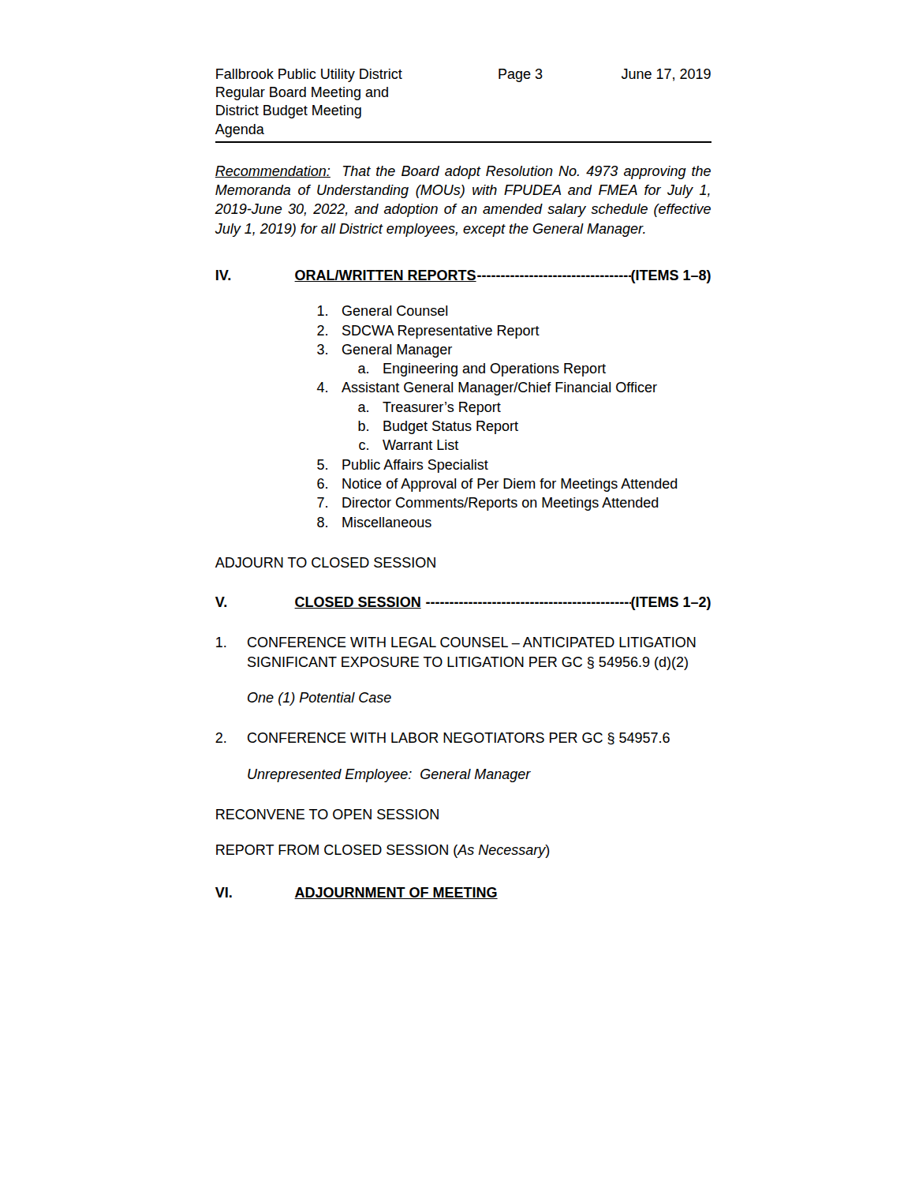Fallbrook Public Utility District
Regular Board Meeting and
District Budget Meeting
Agenda
Page 3
June 17, 2019
Recommendation: That the Board adopt Resolution No. 4973 approving the Memoranda of Understanding (MOUs) with FPUDEA and FMEA for July 1, 2019-June 30, 2022, and adoption of an amended salary schedule (effective July 1, 2019) for all District employees, except the General Manager.
IV. ORAL/WRITTEN REPORTS ----------------------------------------------------- (ITEMS 1–8)
General Counsel
SDCWA Representative Report
General Manager
Engineering and Operations Report
Assistant General Manager/Chief Financial Officer
Treasurer’s Report
Budget Status Report
Warrant List
Public Affairs Specialist
Notice of Approval of Per Diem for Meetings Attended
Director Comments/Reports on Meetings Attended
Miscellaneous
ADJOURN TO CLOSED SESSION
V. CLOSED SESSION ---------------------------------------------------------------- (ITEMS 1–2)
1.
CONFERENCE WITH LEGAL COUNSEL – ANTICIPATED LITIGATION SIGNIFICANT EXPOSURE TO LITIGATION PER GC § 54956.9 (d)(2)
One (1) Potential Case
2.
CONFERENCE WITH LABOR NEGOTIATORS PER GC § 54957.6
Unrepresented Employee: General Manager
RECONVENE TO OPEN SESSION
REPORT FROM CLOSED SESSION (As Necessary)
VI. ADJOURNMENT OF MEETING